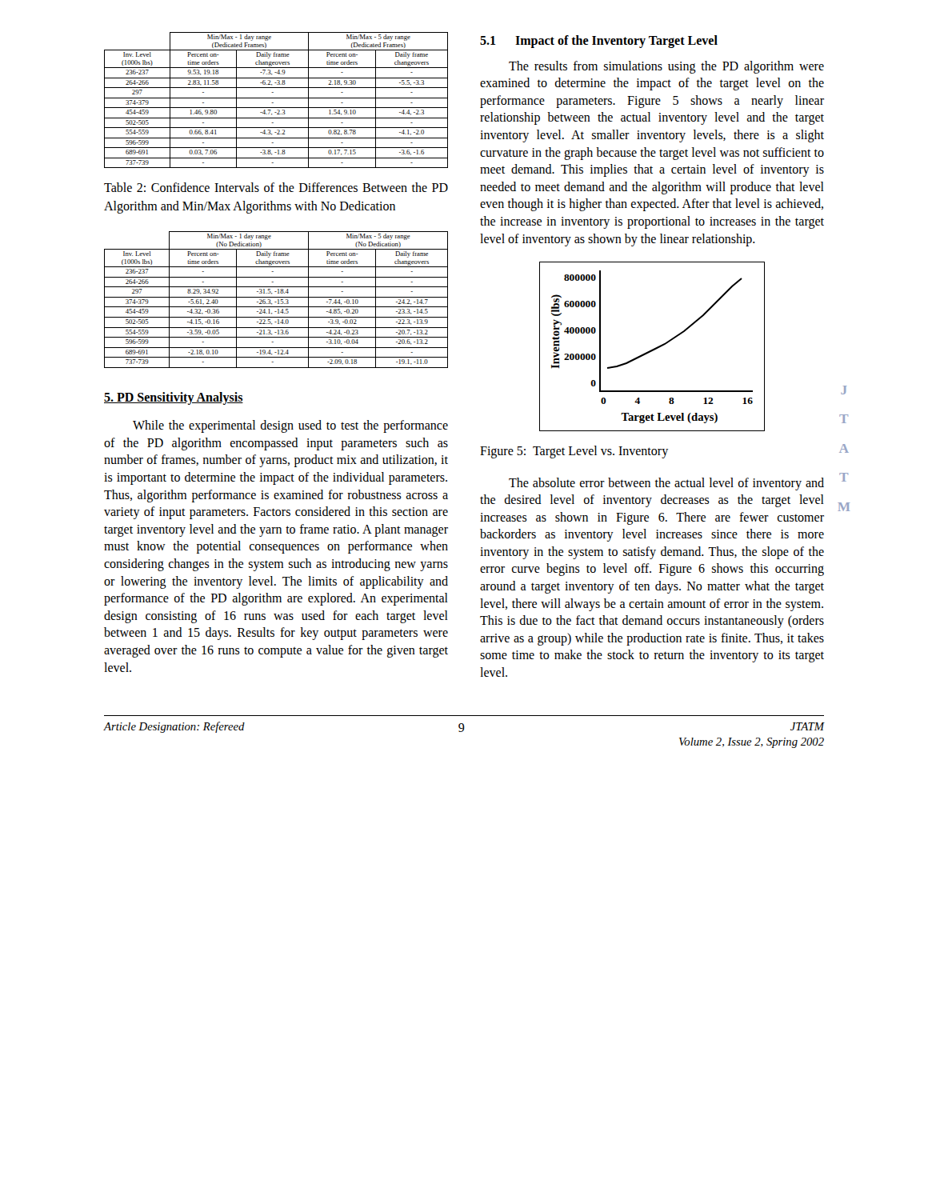J
T
A
T
M
| | Min/Max - 1 day range (Dedicated Frames) | Min/Max - 5 day range (Dedicated Frames) |
| Inv. Level (1000s lbs) | Percent on- time orders | Daily frame changeovers | Percent on- time orders | Daily frame changeovers |
| 236-237 | 9.53, 19.18 | -7.3, -4.9 | - | - |
| 264-266 | 2.83, 11.58 | -6.2, -3.8 | 2.18, 9.30 | -5.5, -3.3 |
| 297 | - | - | - | - |
| 374-379 | - | - | - | - |
| 454-459 | 1.46, 9.80 | -4.7, -2.3 | 1.54, 9.10 | -4.4, -2.3 |
| 502-505 | - | - | - | - |
| 554-559 | 0.66, 8.41 | -4.3, -2.2 | 0.82, 8.78 | -4.1, -2.0 |
| 596-599 | - | - | - | - |
| 689-691 | 0.03, 7.06 | -3.8, -1.8 | 0.17, 7.15 | -3.6, -1.6 |
| 737-739 | - | - | - | - |
Table 2: Confidence Intervals of the Differences Between the PD Algorithm and Min/Max Algorithms with No Dedication
| | Min/Max - 1 day range (No Dedication) | Min/Max - 5 day range (No Dedication) |
| Inv. Level (1000s lbs) | Percent on- time orders | Daily frame changeovers | Percent on- time orders | Daily frame changeovers |
| 236-237 | - | - | - | - |
| 264-266 | - | - | - | - |
| 297 | 8.29, 34.92 | -31.5, -18.4 | - | - |
| 374-379 | -5.61, 2.40 | -26.3, -15.3 | -7.44, -0.10 | -24.2, -14.7 |
| 454-459 | -4.32, -0.36 | -24.1, -14.5 | -4.85, -0.20 | -23.3, -14.5 |
| 502-505 | -4.15, -0.16 | -22.5, -14.0 | -3.9, -0.02 | -22.3, -13.9 |
| 554-559 | -3.59, -0.05 | -21.3, -13.6 | -4.24, -0.23 | -20.7, -13.2 |
| 596-599 | - | - | -3.10, -0.04 | -20.6, -13.2 |
| 689-691 | -2.18, 0.10 | -19.4, -12.4 | - | - |
| 737-739 | - | - | -2.09, 0.18 | -19.1, -11.0 |
5. PD Sensitivity Analysis
While the experimental design used to test the performance of the PD algorithm encompassed input parameters such as number of frames, number of yarns, product mix and utilization, it is important to determine the impact of the individual parameters. Thus, algorithm performance is examined for robustness across a variety of input parameters. Factors considered in this section are target inventory level and the yarn to frame ratio. A plant manager must know the potential consequences on performance when considering changes in the system such as introducing new yarns or lowering the inventory level. The limits of applicability and performance of the PD algorithm are explored. An experimental design consisting of 16 runs was used for each target level between 1 and 15 days. Results for key output parameters were averaged over the 16 runs to compute a value for the given target level.
5.1 Impact of the Inventory Target Level
The results from simulations using the PD algorithm were examined to determine the impact of the target level on the performance parameters. Figure 5 shows a nearly linear relationship between the actual inventory level and the target inventory level. At smaller inventory levels, there is a slight curvature in the graph because the target level was not sufficient to meet demand. This implies that a certain level of inventory is needed to meet demand and the algorithm will produce that level even though it is higher than expected. After that level is achieved, the increase in inventory is proportional to increases in the target level of inventory as shown by the linear relationship.
Inventory (lbs)
800000 600000 400000 200000 0
0 4 8 12 16
Target Level (days)
Figure 5: Target Level vs. Inventory
The absolute error between the actual level of inventory and the desired level of inventory decreases as the target level increases as shown in Figure 6. There are fewer customer backorders as inventory level increases since there is more inventory in the system to satisfy demand. Thus, the slope of the error curve begins to level off. Figure 6 shows this occurring around a target inventory of ten days. No matter what the target level, there will always be a certain amount of error in the system. This is due to the fact that demand occurs instantaneously (orders arrive as a group) while the production rate is finite. Thus, it takes some time to make the stock to return the inventory to its target level.
Article Designation: Refereed
9
JTATM
Volume 2, Issue 2, Spring 2002